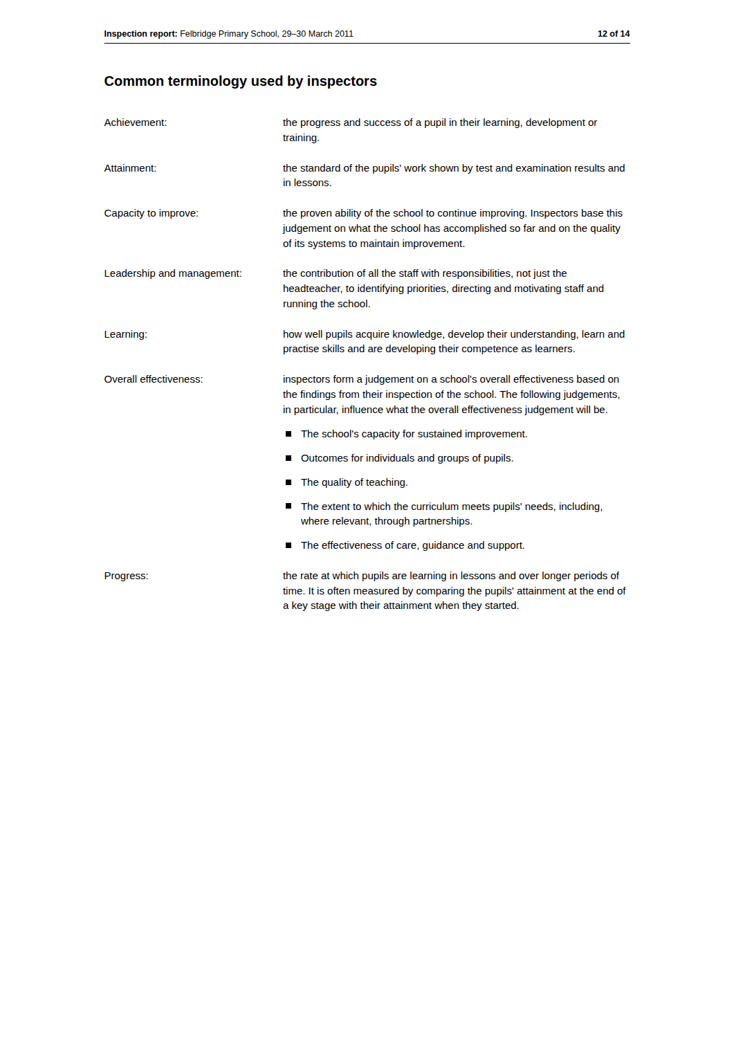Inspection report: Felbridge Primary School, 29–30 March 2011
12 of 14
Common terminology used by inspectors
Achievement:
the progress and success of a pupil in their learning, development or training.
Attainment:
the standard of the pupils' work shown by test and examination results and in lessons.
Capacity to improve:
the proven ability of the school to continue improving. Inspectors base this judgement on what the school has accomplished so far and on the quality of its systems to maintain improvement.
Leadership and management:
the contribution of all the staff with responsibilities, not just the headteacher, to identifying priorities, directing and motivating staff and running the school.
Learning:
how well pupils acquire knowledge, develop their understanding, learn and practise skills and are developing their competence as learners.
Overall effectiveness:
inspectors form a judgement on a school's overall effectiveness based on the findings from their inspection of the school. The following judgements, in particular, influence what the overall effectiveness judgement will be.
The school's capacity for sustained improvement.
Outcomes for individuals and groups of pupils.
The quality of teaching.
The extent to which the curriculum meets pupils' needs, including, where relevant, through partnerships.
The effectiveness of care, guidance and support.
Progress:
the rate at which pupils are learning in lessons and over longer periods of time. It is often measured by comparing the pupils' attainment at the end of a key stage with their attainment when they started.